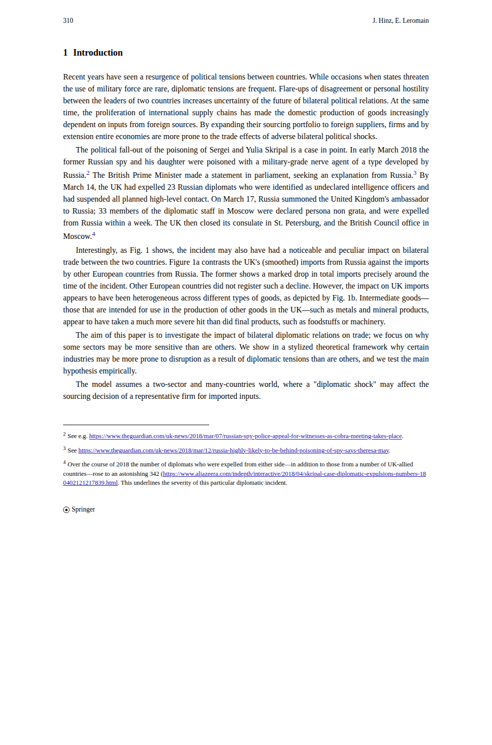310 J. Hinz, E. Leromain
1 Introduction
Recent years have seen a resurgence of political tensions between countries. While occasions when states threaten the use of military force are rare, diplomatic tensions are frequent. Flare-ups of disagreement or personal hostility between the leaders of two countries increases uncertainty of the future of bilateral political relations. At the same time, the proliferation of international supply chains has made the domestic production of goods increasingly dependent on inputs from foreign sources. By expanding their sourcing portfolio to foreign suppliers, firms and by extension entire economies are more prone to the trade effects of adverse bilateral political shocks.
The political fall-out of the poisoning of Sergei and Yulia Skripal is a case in point. In early March 2018 the former Russian spy and his daughter were poisoned with a military-grade nerve agent of a type developed by Russia.2 The British Prime Minister made a statement in parliament, seeking an explanation from Russia.3 By March 14, the UK had expelled 23 Russian diplomats who were identified as undeclared intelligence officers and had suspended all planned high-level contact. On March 17, Russia summoned the United Kingdom's ambassador to Russia; 33 members of the diplomatic staff in Moscow were declared persona non grata, and were expelled from Russia within a week. The UK then closed its consulate in St. Petersburg, and the British Council office in Moscow.4
Interestingly, as Fig. 1 shows, the incident may also have had a noticeable and peculiar impact on bilateral trade between the two countries. Figure 1a contrasts the UK's (smoothed) imports from Russia against the imports by other European countries from Russia. The former shows a marked drop in total imports precisely around the time of the incident. Other European countries did not register such a decline. However, the impact on UK imports appears to have been heterogeneous across different types of goods, as depicted by Fig. 1b. Intermediate goods—those that are intended for use in the production of other goods in the UK—such as metals and mineral products, appear to have taken a much more severe hit than did final products, such as foodstuffs or machinery.
The aim of this paper is to investigate the impact of bilateral diplomatic relations on trade; we focus on why some sectors may be more sensitive than are others. We show in a stylized theoretical framework why certain industries may be more prone to disruption as a result of diplomatic tensions than are others, and we test the main hypothesis empirically.
The model assumes a two-sector and many-countries world, where a "diplomatic shock" may affect the sourcing decision of a representative firm for imported inputs.
2See e.g. https://www.theguardian.com/uk-news/2018/mar/07/russian-spy-police-appeal-for-witnesses-as-cobra-meeting-takes-place.
3See https://www.theguardian.com/uk-news/2018/mar/12/russia-highly-likely-to-be-behind-poisoning-of-spy-says-theresa-may.
4Over the course of 2018 the number of diplomats who were expelled from either side—in addition to those from a number of UK-allied countries—rose to an astonishing 342 (https://www.aljazeera.com/indepth/interactive/2018/04/skripal-case-diplomatic-expulsions-numbers-180402121217839.html. This underlines the severity of this particular diplomatic incident.
●Springer